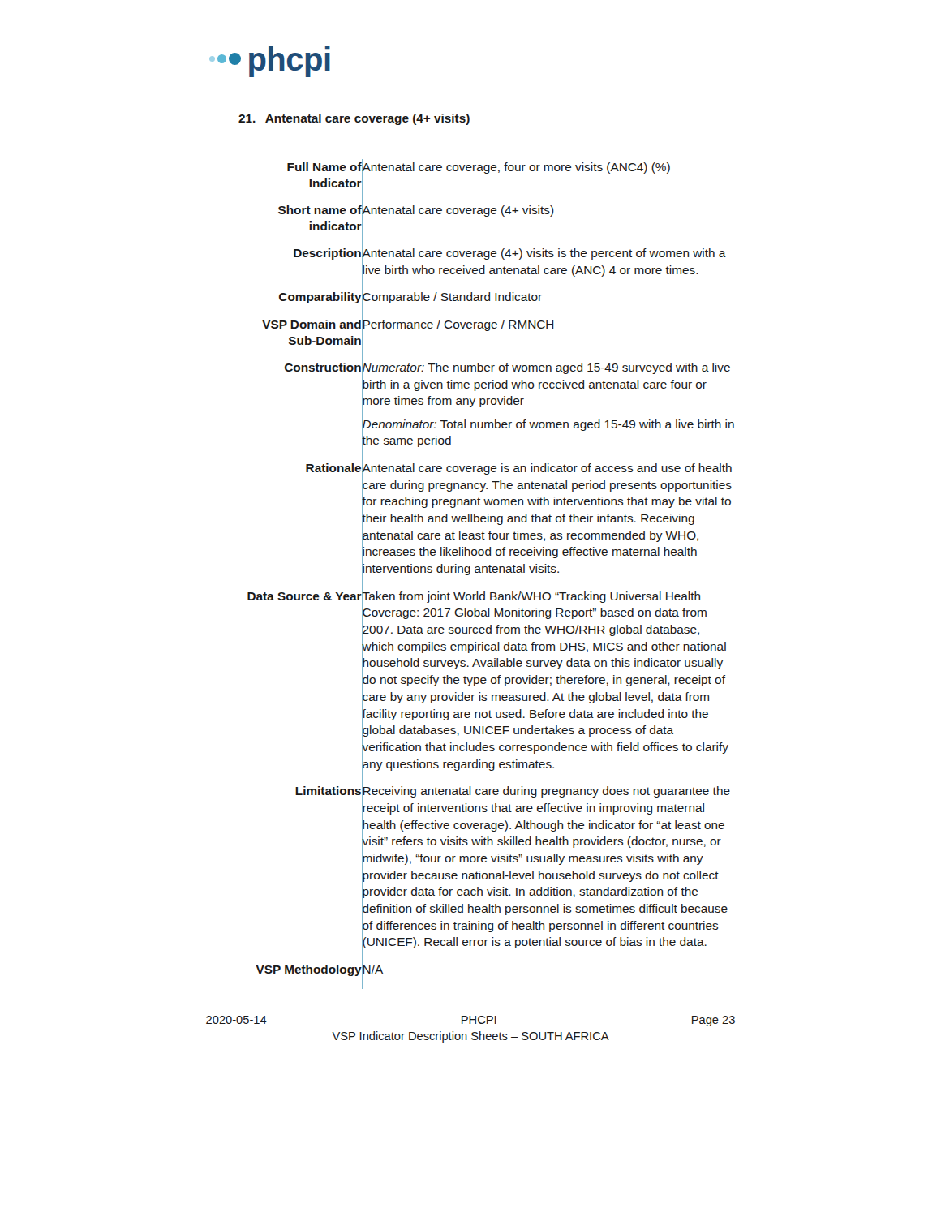phcpi
21. Antenatal care coverage (4+ visits)
| Full Name of Indicator | Antenatal care coverage, four or more visits (ANC4) (%) |
| Short name of indicator | Antenatal care coverage (4+ visits) |
| Description | Antenatal care coverage (4+) visits is the percent of women with a live birth who received antenatal care (ANC) 4 or more times. |
| Comparability | Comparable / Standard Indicator |
| VSP Domain and Sub-Domain | Performance / Coverage / RMNCH |
| Construction | Numerator: The number of women aged 15-49 surveyed with a live birth in a given time period who received antenatal care four or more times from any provider Denominator: Total number of women aged 15-49 with a live birth in the same period |
| Rationale | Antenatal care coverage is an indicator of access and use of health care during pregnancy. The antenatal period presents opportunities for reaching pregnant women with interventions that may be vital to their health and wellbeing and that of their infants. Receiving antenatal care at least four times, as recommended by WHO, increases the likelihood of receiving effective maternal health interventions during antenatal visits. |
| Data Source & Year | Taken from joint World Bank/WHO “Tracking Universal Health Coverage: 2017 Global Monitoring Report” based on data from 2007. Data are sourced from the WHO/RHR global database, which compiles empirical data from DHS, MICS and other national household surveys. Available survey data on this indicator usually do not specify the type of provider; therefore, in general, receipt of care by any provider is measured. At the global level, data from facility reporting are not used. Before data are included into the global databases, UNICEF undertakes a process of data verification that includes correspondence with field offices to clarify any questions regarding estimates. |
| Limitations | Receiving antenatal care during pregnancy does not guarantee the receipt of interventions that are effective in improving maternal health (effective coverage). Although the indicator for “at least one visit” refers to visits with skilled health providers (doctor, nurse, or midwife), “four or more visits” usually measures visits with any provider because national-level household surveys do not collect provider data for each visit. In addition, standardization of the definition of skilled health personnel is sometimes difficult because of differences in training of health personnel in different countries (UNICEF). Recall error is a potential source of bias in the data. |
| VSP Methodology | N/A |
2020-05-14 PHCPI Page 23
VSP Indicator Description Sheets – SOUTH AFRICA